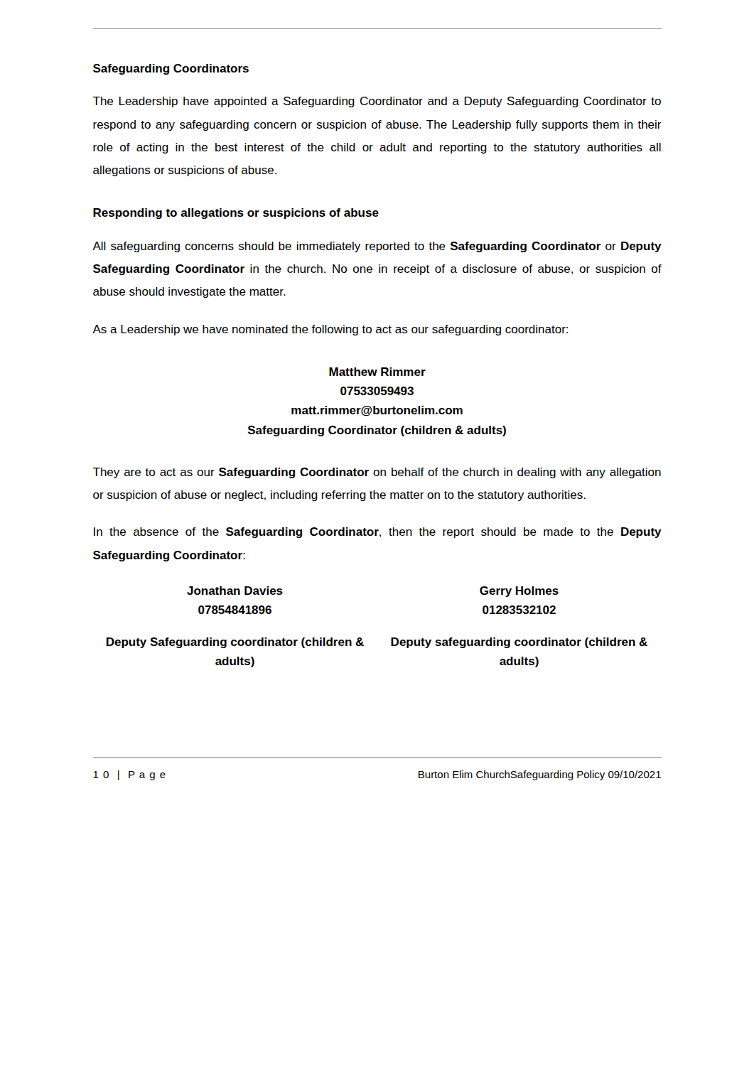Safeguarding Coordinators
The Leadership have appointed a Safeguarding Coordinator and a Deputy Safeguarding Coordinator to respond to any safeguarding concern or suspicion of abuse. The Leadership fully supports them in their role of acting in the best interest of the child or adult and reporting to the statutory authorities all allegations or suspicions of abuse.
Responding to allegations or suspicions of abuse
All safeguarding concerns should be immediately reported to the Safeguarding Coordinator or Deputy Safeguarding Coordinator in the church. No one in receipt of a disclosure of abuse, or suspicion of abuse should investigate the matter.
As a Leadership we have nominated the following to act as our safeguarding coordinator:
Matthew Rimmer 07533059493 matt.rimmer@burtonelim.com Safeguarding Coordinator (children & adults)
They are to act as our Safeguarding Coordinator on behalf of the church in dealing with any allegation or suspicion of abuse or neglect, including referring the matter on to the statutory authorities.
In the absence of the Safeguarding Coordinator, then the report should be made to the Deputy Safeguarding Coordinator:
| Jonathan Davies 07854841896 Deputy Safeguarding coordinator (children & adults) | Gerry Holmes 01283532102 Deputy safeguarding coordinator (children & adults) |
1 0 | P a g e Burton Elim ChurchSafeguarding Policy 09/10/2021